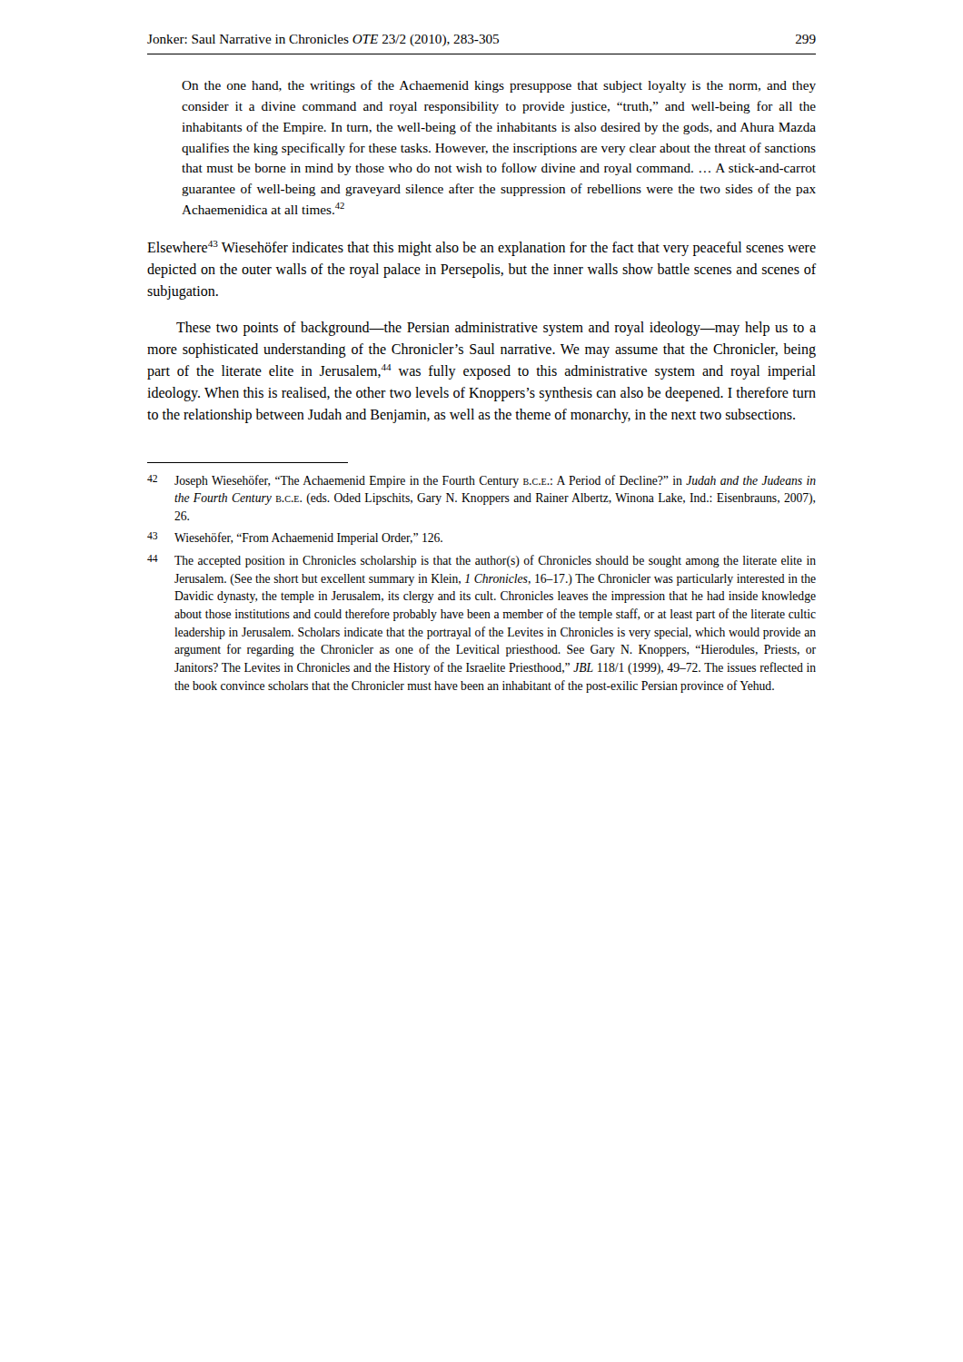Jonker: Saul Narrative in Chronicles OTE 23/2 (2010), 283-305 299
On the one hand, the writings of the Achaemenid kings presuppose that subject loyalty is the norm, and they consider it a divine command and royal responsibility to provide justice, “truth,” and well-being for all the inhabitants of the Empire. In turn, the well-being of the inhabitants is also desired by the gods, and Ahura Mazda qualifies the king specifically for these tasks. However, the inscriptions are very clear about the threat of sanctions that must be borne in mind by those who do not wish to follow divine and royal command. … A stick-and-carrot guarantee of well-being and graveyard silence after the suppression of rebellions were the two sides of the pax Achaemenidica at all times.42
Elsewhere43 Wiesehöfer indicates that this might also be an explanation for the fact that very peaceful scenes were depicted on the outer walls of the royal palace in Persepolis, but the inner walls show battle scenes and scenes of subjugation.
These two points of background—the Persian administrative system and royal ideology—may help us to a more sophisticated understanding of the Chronicler’s Saul narrative. We may assume that the Chronicler, being part of the literate elite in Jerusalem,44 was fully exposed to this administrative system and royal imperial ideology. When this is realised, the other two levels of Knoppers’s synthesis can also be deepened. I therefore turn to the relationship between Judah and Benjamin, as well as the theme of monarchy, in the next two subsections.
42 Joseph Wiesehöfer, “The Achaemenid Empire in the Fourth Century b.c.e.: A Period of Decline?” in Judah and the Judeans in the Fourth Century b.c.e. (eds. Oded Lipschits, Gary N. Knoppers and Rainer Albertz, Winona Lake, Ind.: Eisenbrauns, 2007), 26.
43 Wiesehöfer, “From Achaemenid Imperial Order,” 126.
44 The accepted position in Chronicles scholarship is that the author(s) of Chronicles should be sought among the literate elite in Jerusalem. (See the short but excellent summary in Klein, 1 Chronicles, 16–17.) The Chronicler was particularly interested in the Davidic dynasty, the temple in Jerusalem, its clergy and its cult. Chronicles leaves the impression that he had inside knowledge about those institutions and could therefore probably have been a member of the temple staff, or at least part of the literate cultic leadership in Jerusalem. Scholars indicate that the portrayal of the Levites in Chronicles is very special, which would provide an argument for regarding the Chronicler as one of the Levitical priesthood. See Gary N. Knoppers, “Hierodules, Priests, or Janitors? The Levites in Chronicles and the History of the Israelite Priesthood,” JBL 118/1 (1999), 49–72. The issues reflected in the book convince scholars that the Chronicler must have been an inhabitant of the post-exilic Persian province of Yehud.